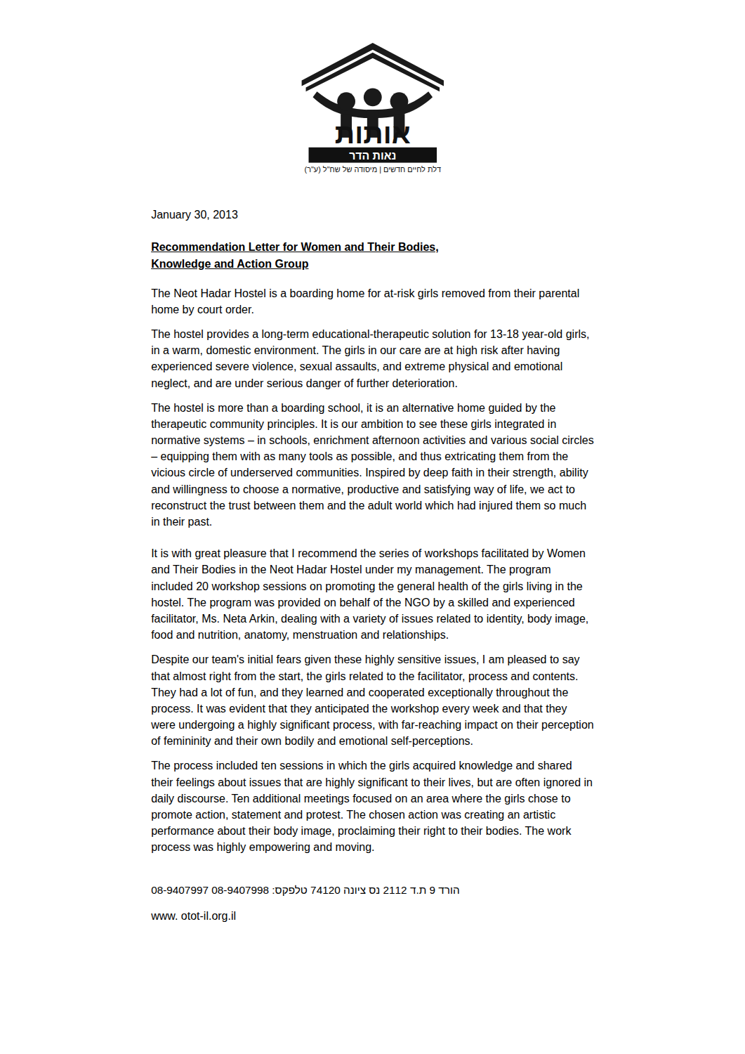אותות נאות הדר דלת לחיים חדשים | מיסודה של שח"ל (ע"ר)
January 30, 2013
Recommendation Letter for Women and Their Bodies, Knowledge and Action Group
The Neot Hadar Hostel is a boarding home for at-risk girls removed from their parental home by court order.
The hostel provides a long-term educational-therapeutic solution for 13-18 year-old girls, in a warm, domestic environment. The girls in our care are at high risk after having experienced severe violence, sexual assaults, and extreme physical and emotional neglect, and are under serious danger of further deterioration.
The hostel is more than a boarding school, it is an alternative home guided by the therapeutic community principles. It is our ambition to see these girls integrated in normative systems – in schools, enrichment afternoon activities and various social circles – equipping them with as many tools as possible, and thus extricating them from the vicious circle of underserved communities. Inspired by deep faith in their strength, ability and willingness to choose a normative, productive and satisfying way of life, we act to reconstruct the trust between them and the adult world which had injured them so much in their past.
It is with great pleasure that I recommend the series of workshops facilitated by Women and Their Bodies in the Neot Hadar Hostel under my management. The program included 20 workshop sessions on promoting the general health of the girls living in the hostel. The program was provided on behalf of the NGO by a skilled and experienced facilitator, Ms. Neta Arkin, dealing with a variety of issues related to identity, body image, food and nutrition, anatomy, menstruation and relationships.
Despite our team's initial fears given these highly sensitive issues, I am pleased to say that almost right from the start, the girls related to the facilitator, process and contents. They had a lot of fun, and they learned and cooperated exceptionally throughout the process. It was evident that they anticipated the workshop every week and that they were undergoing a highly significant process, with far-reaching impact on their perception of femininity and their own bodily and emotional self-perceptions.
The process included ten sessions in which the girls acquired knowledge and shared their feelings about issues that are highly significant to their lives, but are often ignored in daily discourse. Ten additional meetings focused on an area where the girls chose to promote action, statement and protest. The chosen action was creating an artistic performance about their body image, proclaiming their right to their bodies. The work process was highly empowering and moving.
הורד 9 ת.ד 2112 נס ציונה 74120 טלפקס: 08-9407998 08-9407997
www. otot-il.org.il